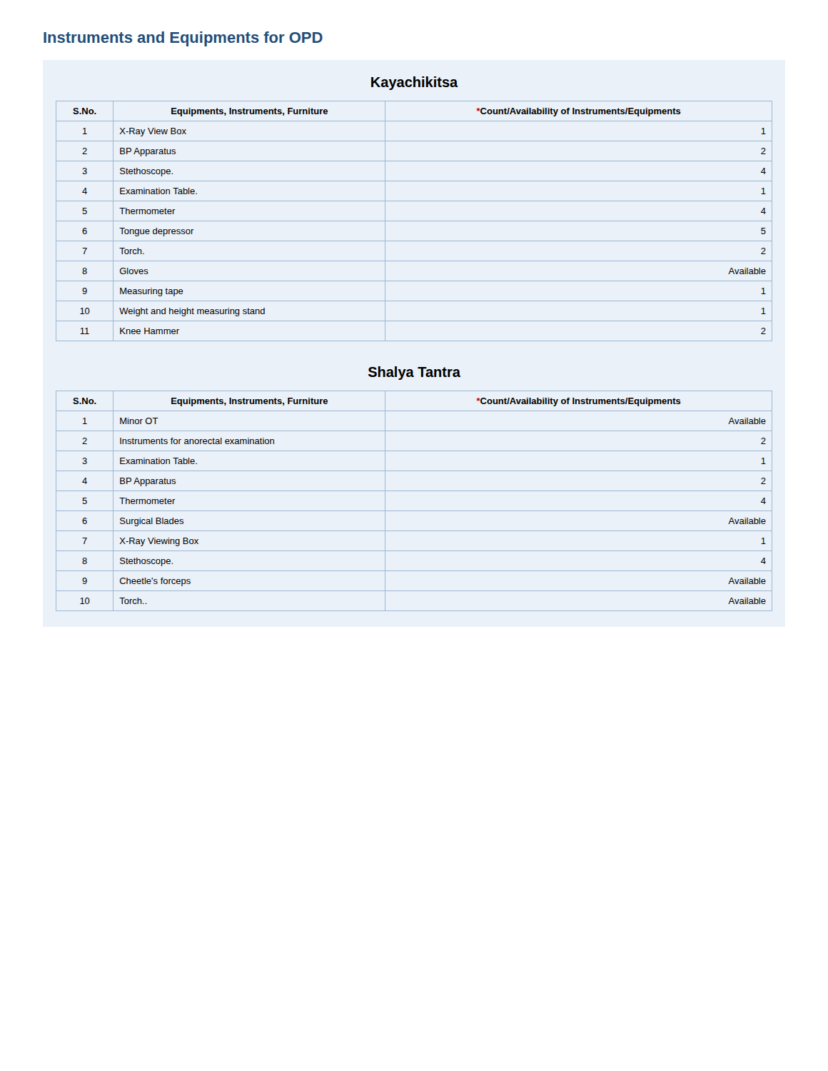Instruments and Equipments for OPD
Kayachikitsa
| S.No. | Equipments, Instruments, Furniture | * Count/Availability of Instruments/Equipments |
| --- | --- | --- |
| 1 | X-Ray View Box | 1 |
| 2 | BP Apparatus | 2 |
| 3 | Stethoscope. | 4 |
| 4 | Examination Table. | 1 |
| 5 | Thermometer | 4 |
| 6 | Tongue depressor | 5 |
| 7 | Torch. | 2 |
| 8 | Gloves | Available |
| 9 | Measuring tape | 1 |
| 10 | Weight and height measuring stand | 1 |
| 11 | Knee Hammer | 2 |
Shalya Tantra
| S.No. | Equipments, Instruments, Furniture | * Count/Availability of Instruments/Equipments |
| --- | --- | --- |
| 1 | Minor OT | Available |
| 2 | Instruments for anorectal examination | 2 |
| 3 | Examination Table. | 1 |
| 4 | BP Apparatus | 2 |
| 5 | Thermometer | 4 |
| 6 | Surgical Blades | Available |
| 7 | X-Ray Viewing Box | 1 |
| 8 | Stethoscope. | 4 |
| 9 | Cheetle's forceps | Available |
| 10 | Torch.. | Available |